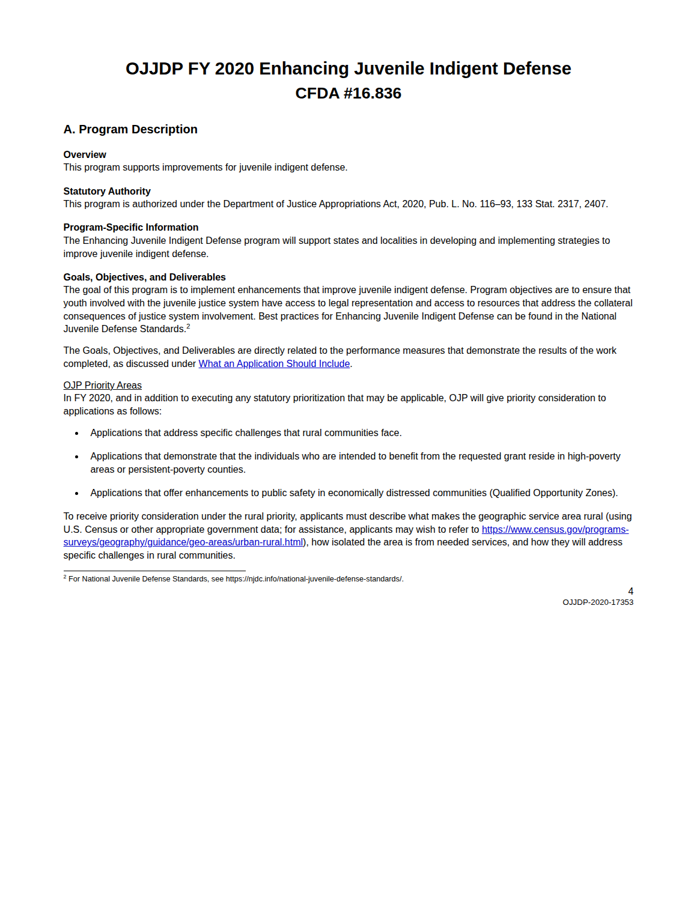OJJDP FY 2020 Enhancing Juvenile Indigent Defense
CFDA #16.836
A. Program Description
Overview
This program supports improvements for juvenile indigent defense.
Statutory Authority
This program is authorized under the Department of Justice Appropriations Act, 2020, Pub. L. No. 116–93, 133 Stat. 2317, 2407.
Program-Specific Information
The Enhancing Juvenile Indigent Defense program will support states and localities in developing and implementing strategies to improve juvenile indigent defense.
Goals, Objectives, and Deliverables
The goal of this program is to implement enhancements that improve juvenile indigent defense. Program objectives are to ensure that youth involved with the juvenile justice system have access to legal representation and access to resources that address the collateral consequences of justice system involvement. Best practices for Enhancing Juvenile Indigent Defense can be found in the National Juvenile Defense Standards.2
The Goals, Objectives, and Deliverables are directly related to the performance measures that demonstrate the results of the work completed, as discussed under What an Application Should Include.
OJP Priority Areas
In FY 2020, and in addition to executing any statutory prioritization that may be applicable, OJP will give priority consideration to applications as follows:
Applications that address specific challenges that rural communities face.
Applications that demonstrate that the individuals who are intended to benefit from the requested grant reside in high-poverty areas or persistent-poverty counties.
Applications that offer enhancements to public safety in economically distressed communities (Qualified Opportunity Zones).
To receive priority consideration under the rural priority, applicants must describe what makes the geographic service area rural (using U.S. Census or other appropriate government data; for assistance, applicants may wish to refer to https://www.census.gov/programs-surveys/geography/guidance/geo-areas/urban-rural.html), how isolated the area is from needed services, and how they will address specific challenges in rural communities.
2 For National Juvenile Defense Standards, see https://njdc.info/national-juvenile-defense-standards/.
4
OJJDP-2020-17353